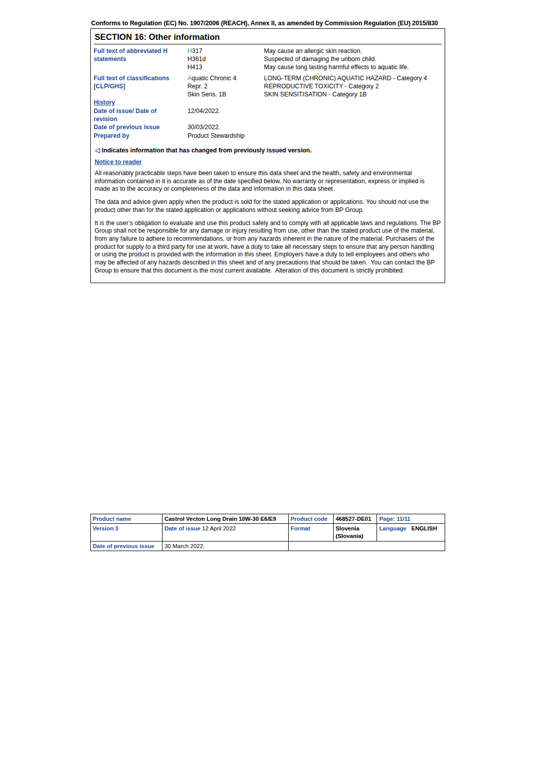Conforms to Regulation (EC) No. 1907/2006 (REACH), Annex II, as amended by Commission Regulation (EU) 2015/830
SECTION 16: Other information
| Full text of abbreviated H statements | H 317 H361d H413 | May cause an allergic skin reaction. Suspected of damaging the unborn child. May cause long lasting harmful effects to aquatic life. |
| Full text of classifications [CLP/GHS] | A quatic Chronic 4 Repr. 2 Skin Sens. 1B | LONG-TERM (CHRONIC) AQUATIC HAZARD - Category 4 REPRODUCTIVE TOXICITY - Category 2 SKIN SENSITISATION - Category 1B |
| History |
| Date of issue/ Date of revision | 12/04/2022. | |
| Date of previous issue | 30/03/2022. | |
| Prepared by | Product Stewardship | |
▷Indicates information that has changed from previously issued version.
Notice to reader
All reasonably practicable steps have been taken to ensure this data sheet and the health, safety and environmental information contained in it is accurate as of the date specified below. No warranty or representation, express or implied is made as to the accuracy or completeness of the data and information in this data sheet.
The data and advice given apply when the product is sold for the stated application or applications. You should not use the product other than for the stated application or applications without seeking advice from BP Group.
It is the user’s obligation to evaluate and use this product safely and to comply with all applicable laws and regulations. The BP Group shall not be responsible for any damage or injury resulting from use, other than the stated product use of the material, from any failure to adhere to recommendations, or from any hazards inherent in the nature of the material. Purchasers of the product for supply to a third party for use at work, have a duty to take all necessary steps to ensure that any person handling or using the product is provided with the information in this sheet. Employers have a duty to tell employees and others who may be affected of any hazards described in this sheet and of any precautions that should be taken. You can contact the BP Group to ensure that this document is the most current available. Alteration of this document is strictly prohibited.
| Product name | Castrol Vecton Long Drain 10W-30 E6/E9 | Product code | 468527-DE01 | Page: 11/11 |
| Version 3 | Date of issue 12 April 2022 | Format | Slovenia (Slovania) | Language ENGLISH |
| Date of previous issue | 30 March 2022. | |